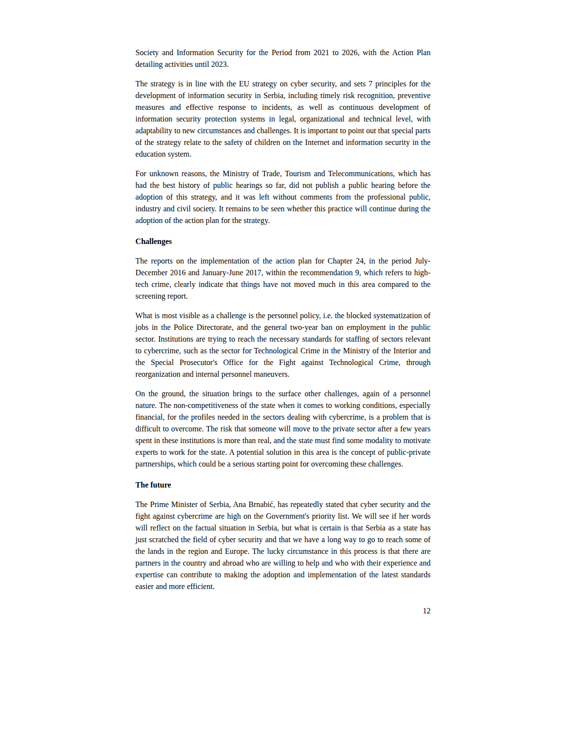Society and Information Security for the Period from 2021 to 2026, with the Action Plan detailing activities until 2023.
The strategy is in line with the EU strategy on cyber security, and sets 7 principles for the development of information security in Serbia, including timely risk recognition, preventive measures and effective response to incidents, as well as continuous development of information security protection systems in legal, organizational and technical level, with adaptability to new circumstances and challenges. It is important to point out that special parts of the strategy relate to the safety of children on the Internet and information security in the education system.
For unknown reasons, the Ministry of Trade, Tourism and Telecommunications, which has had the best history of public hearings so far, did not publish a public hearing before the adoption of this strategy, and it was left without comments from the professional public, industry and civil society. It remains to be seen whether this practice will continue during the adoption of the action plan for the strategy.
Challenges
The reports on the implementation of the action plan for Chapter 24, in the period July-December 2016 and January-June 2017, within the recommendation 9, which refers to high-tech crime, clearly indicate that things have not moved much in this area compared to the screening report.
What is most visible as a challenge is the personnel policy, i.e. the blocked systematization of jobs in the Police Directorate, and the general two-year ban on employment in the public sector. Institutions are trying to reach the necessary standards for staffing of sectors relevant to cybercrime, such as the sector for Technological Crime in the Ministry of the Interior and the Special Prosecutor's Office for the Fight against Technological Crime, through reorganization and internal personnel maneuvers.
On the ground, the situation brings to the surface other challenges, again of a personnel nature. The non-competitiveness of the state when it comes to working conditions, especially financial, for the profiles needed in the sectors dealing with cybercrime, is a problem that is difficult to overcome. The risk that someone will move to the private sector after a few years spent in these institutions is more than real, and the state must find some modality to motivate experts to work for the state. A potential solution in this area is the concept of public-private partnerships, which could be a serious starting point for overcoming these challenges.
The future
The Prime Minister of Serbia, Ana Brnabić, has repeatedly stated that cyber security and the fight against cybercrime are high on the Government's priority list. We will see if her words will reflect on the factual situation in Serbia, but what is certain is that Serbia as a state has just scratched the field of cyber security and that we have a long way to go to reach some of the lands in the region and Europe. The lucky circumstance in this process is that there are partners in the country and abroad who are willing to help and who with their experience and expertise can contribute to making the adoption and implementation of the latest standards easier and more efficient.
12